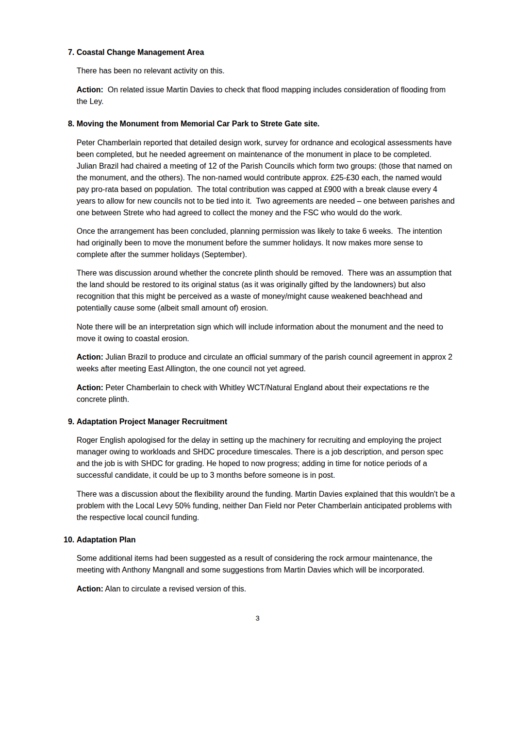Coastal Change Management Area
There has been no relevant activity on this.
Action: On related issue Martin Davies to check that flood mapping includes consideration of flooding from the Ley.
Moving the Monument from Memorial Car Park to Strete Gate site.
Peter Chamberlain reported that detailed design work, survey for ordnance and ecological assessments have been completed, but he needed agreement on maintenance of the monument in place to be completed. Julian Brazil had chaired a meeting of 12 of the Parish Councils which form two groups: (those that named on the monument, and the others). The non-named would contribute approx. £25-£30 each, the named would pay pro-rata based on population. The total contribution was capped at £900 with a break clause every 4 years to allow for new councils not to be tied into it. Two agreements are needed – one between parishes and one between Strete who had agreed to collect the money and the FSC who would do the work.
Once the arrangement has been concluded, planning permission was likely to take 6 weeks. The intention had originally been to move the monument before the summer holidays. It now makes more sense to complete after the summer holidays (September).
There was discussion around whether the concrete plinth should be removed. There was an assumption that the land should be restored to its original status (as it was originally gifted by the landowners) but also recognition that this might be perceived as a waste of money/might cause weakened beachhead and potentially cause some (albeit small amount of) erosion.
Note there will be an interpretation sign which will include information about the monument and the need to move it owing to coastal erosion.
Action: Julian Brazil to produce and circulate an official summary of the parish council agreement in approx 2 weeks after meeting East Allington, the one council not yet agreed.
Action: Peter Chamberlain to check with Whitley WCT/Natural England about their expectations re the concrete plinth.
Adaptation Project Manager Recruitment
Roger English apologised for the delay in setting up the machinery for recruiting and employing the project manager owing to workloads and SHDC procedure timescales. There is a job description, and person spec and the job is with SHDC for grading. He hoped to now progress; adding in time for notice periods of a successful candidate, it could be up to 3 months before someone is in post.
There was a discussion about the flexibility around the funding. Martin Davies explained that this wouldn't be a problem with the Local Levy 50% funding, neither Dan Field nor Peter Chamberlain anticipated problems with the respective local council funding.
Adaptation Plan
Some additional items had been suggested as a result of considering the rock armour maintenance, the meeting with Anthony Mangnall and some suggestions from Martin Davies which will be incorporated.
Action: Alan to circulate a revised version of this.
3